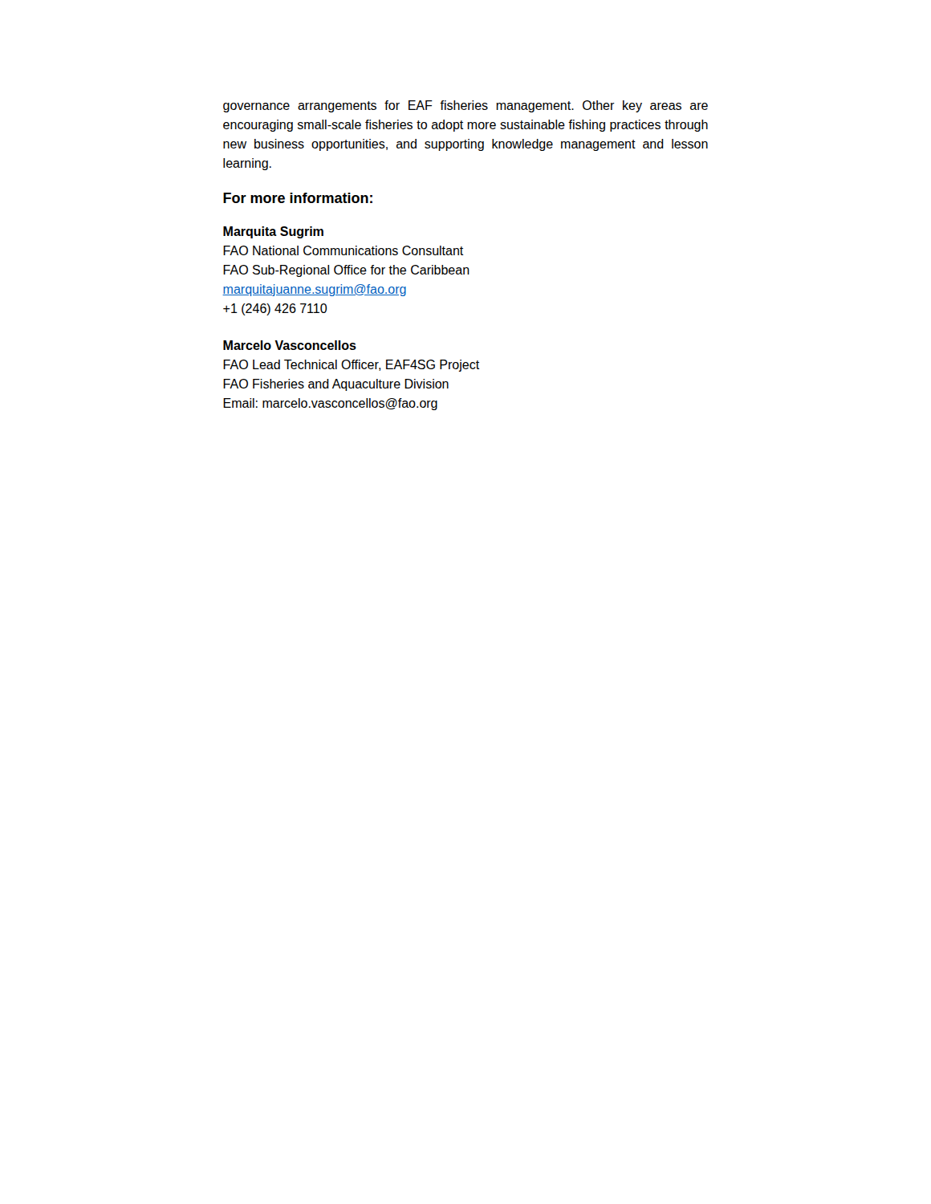governance arrangements for EAF fisheries management. Other key areas are encouraging small-scale fisheries to adopt more sustainable fishing practices through new business opportunities, and supporting knowledge management and lesson learning.
For more information:
Marquita Sugrim
FAO National Communications Consultant
FAO Sub-Regional Office for the Caribbean
marquitajuanne.sugrim@fao.org
+1 (246) 426 7110
Marcelo Vasconcellos
FAO Lead Technical Officer, EAF4SG Project
FAO Fisheries and Aquaculture Division
Email: marcelo.vasconcellos@fao.org